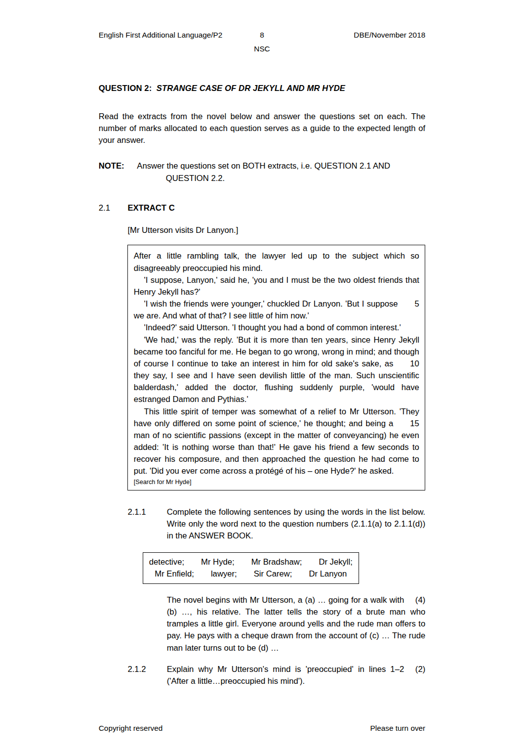English First Additional Language/P2
8
DBE/November 2018
NSC
QUESTION 2: STRANGE CASE OF DR JEKYLL AND MR HYDE
Read the extracts from the novel below and answer the questions set on each. The number of marks allocated to each question serves as a guide to the expected length of your answer.
NOTE:
Answer the questions set on BOTH extracts, i.e. QUESTION 2.1 AND QUESTION 2.2.
2.1
EXTRACT C
[Mr Utterson visits Dr Lanyon.]
After a little rambling talk, the lawyer led up to the subject which so disagreeably preoccupied his mind.
'I suppose, Lanyon,' said he, 'you and I must be the two oldest friends that Henry Jekyll has?'
5'I wish the friends were younger,' chuckled Dr Lanyon. 'But I suppose we are. And what of that? I see little of him now.'
'Indeed?' said Utterson. 'I thought you had a bond of common interest.'
'We had,' was the reply. 'But it is more than ten years, since Henry Jekyll became too fanciful for me. He began to go wrong, wrong in mind; and though 10of course I continue to take an interest in him for old sake's sake, as they say, I see and I have seen devilish little of the man. Such unscientific balderdash,' added the doctor, flushing suddenly purple, 'would have estranged Damon and Pythias.'
This little spirit of temper was somewhat of a relief to Mr Utterson. 'They 15have only differed on some point of science,' he thought; and being a man of no scientific passions (except in the matter of conveyancing) he even added: 'It is nothing worse than that!' He gave his friend a few seconds to recover his composure, and then approached the question he had come to put. 'Did you ever come across a protégé of his – one Hyde?' he asked.
[Search for Mr Hyde]
2.1.1
Complete the following sentences by using the words in the list below. Write only the word next to the question numbers (2.1.1(a) to 2.1.1(d)) in the ANSWER BOOK.
detective; Mr Hyde; Mr Bradshaw; Dr Jekyll; Mr Enfield; lawyer; Sir Carew; Dr Lanyon
(4) The novel begins with Mr Utterson, a (a) … going for a walk with (b) …, his relative. The latter tells the story of a brute man who tramples a little girl. Everyone around yells and the rude man offers to pay. He pays with a cheque drawn from the account of (c) … The rude man later turns out to be (d) …
2.1.2
(2) Explain why Mr Utterson's mind is 'preoccupied' in lines 1–2 ('After a little…preoccupied his mind').
Copyright reserved
Please turn over